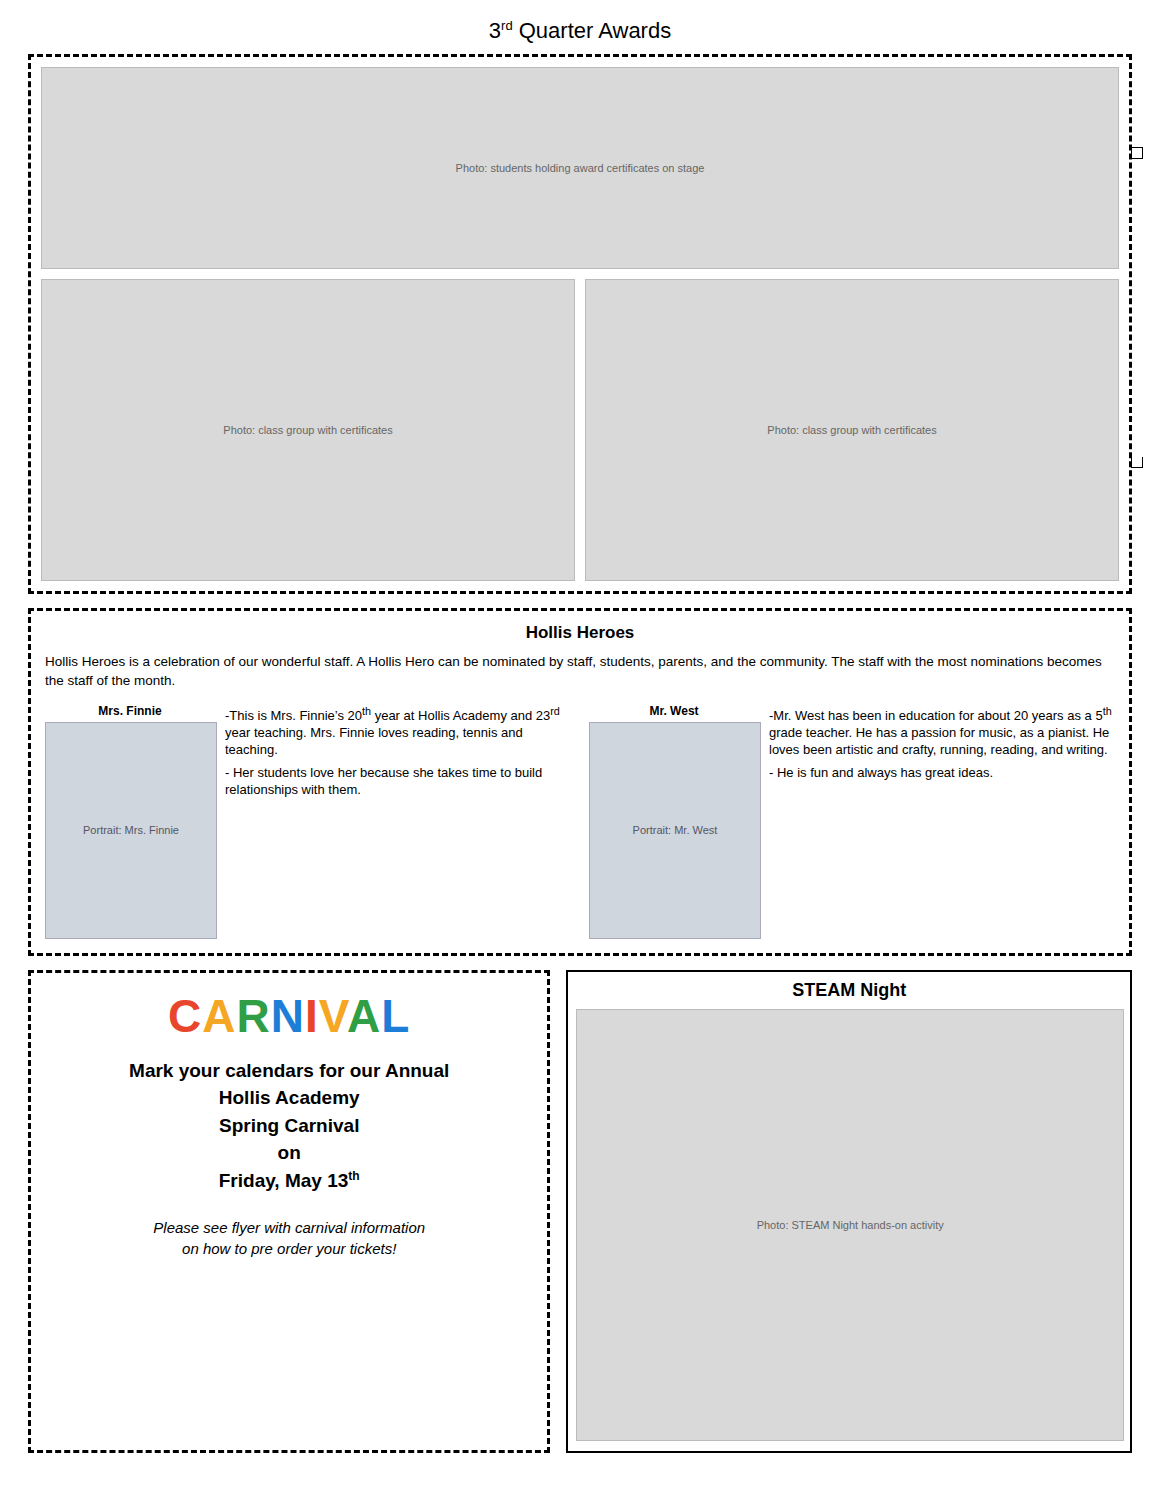3rd Quarter Awards
Photo: students holding award certificates on stage
Photo: class group with certificates
Photo: class group with certificates
Hollis Heroes
Hollis Heroes is a celebration of our wonderful staff. A Hollis Hero can be nominated by staff, students, parents, and the community. The staff with the most nominations becomes the staff of the month.
Mrs. Finnie
Portrait: Mrs. Finnie
-This is Mrs. Finnie’s 20th year at Hollis Academy and 23rd year teaching. Mrs. Finnie loves reading, tennis and teaching.
- Her students love her because she takes time to build relationships with them.
Mr. West
Portrait: Mr. West
-Mr. West has been in education for about 20 years as a 5th grade teacher. He has a passion for music, as a pianist. He loves been artistic and crafty, running, reading, and writing.
- He is fun and always has great ideas.
CARNIVAL
Mark your calendars for our Annual
Hollis Academy
Spring Carnival
on
Friday, May 13th
Please see flyer with carnival information
on how to pre order your tickets!
STEAM Night
Photo: STEAM Night hands-on activity